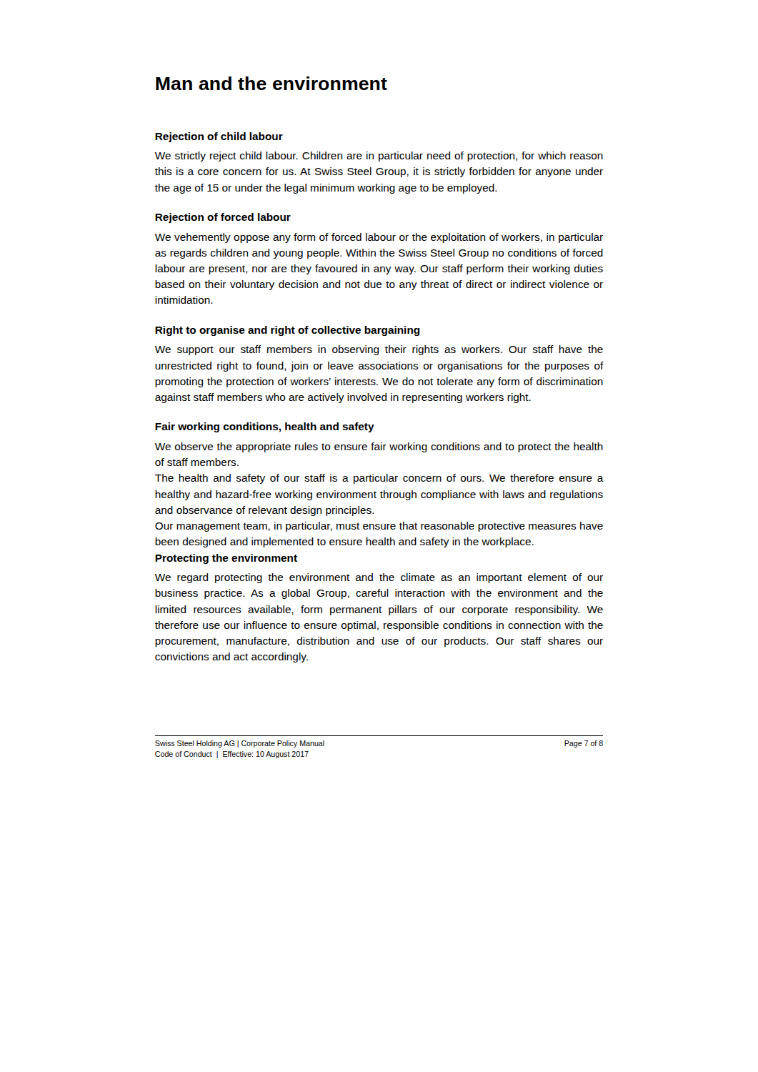Man and the environment
Rejection of child labour
We strictly reject child labour. Children are in particular need of protection, for which reason this is a core concern for us. At Swiss Steel Group, it is strictly forbidden for anyone under the age of 15 or under the legal minimum working age to be employed.
Rejection of forced labour
We vehemently oppose any form of forced labour or the exploitation of workers, in particular as regards children and young people. Within the Swiss Steel Group no conditions of forced labour are present, nor are they favoured in any way. Our staff perform their working duties based on their voluntary decision and not due to any threat of direct or indirect violence or intimidation.
Right to organise and right of collective bargaining
We support our staff members in observing their rights as workers. Our staff have the unrestricted right to found, join or leave associations or organisations for the purposes of promoting the protection of workers’ interests. We do not tolerate any form of discrimination against staff members who are actively involved in representing workers right.
Fair working conditions, health and safety
We observe the appropriate rules to ensure fair working conditions and to protect the health of staff members.
The health and safety of our staff is a particular concern of ours. We therefore ensure a healthy and hazard-free working environment through compliance with laws and regulations and observance of relevant design principles.
Our management team, in particular, must ensure that reasonable protective measures have been designed and implemented to ensure health and safety in the workplace.
Protecting the environment
We regard protecting the environment and the climate as an important element of our business practice. As a global Group, careful interaction with the environment and the limited resources available, form permanent pillars of our corporate responsibility. We therefore use our influence to ensure optimal, responsible conditions in connection with the procurement, manufacture, distribution and use of our products. Our staff shares our convictions and act accordingly.
Swiss Steel Holding AG | Corporate Policy Manual
Code of Conduct | Effective: 10 August 2017
Page 7 of 8